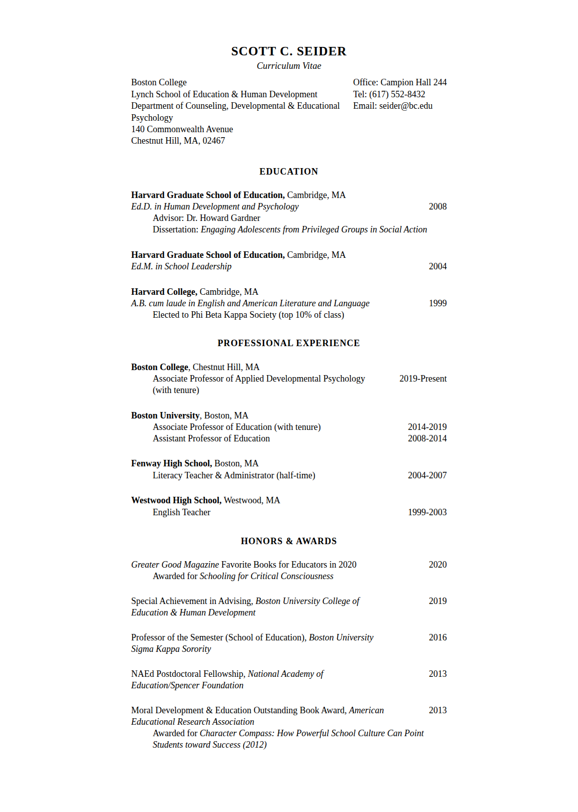SCOTT C. SEIDER
Curriculum Vitae
Boston College
Lynch School of Education & Human Development
Department of Counseling, Developmental & Educational Psychology
140 Commonwealth Avenue
Chestnut Hill, MA, 02467
Office: Campion Hall 244
Tel: (617) 552-8432
Email: seider@bc.edu
EDUCATION
Harvard Graduate School of Education, Cambridge, MA
Ed.D. in Human Development and Psychology
2008
Advisor: Dr. Howard Gardner
Dissertation: Engaging Adolescents from Privileged Groups in Social Action
Harvard Graduate School of Education, Cambridge, MA
Ed.M. in School Leadership
2004
Harvard College, Cambridge, MA
A.B. cum laude in English and American Literature and Language
1999
Elected to Phi Beta Kappa Society (top 10% of class)
PROFESSIONAL EXPERIENCE
Boston College, Chestnut Hill, MA
Associate Professor of Applied Developmental Psychology (with tenure)
2019-Present
Boston University, Boston, MA
Associate Professor of Education (with tenure)
2014-2019
Assistant Professor of Education
2008-2014
Fenway High School, Boston, MA
Literacy Teacher & Administrator (half-time)
2004-2007
Westwood High School, Westwood, MA
English Teacher
1999-2003
HONORS & AWARDS
Greater Good Magazine Favorite Books for Educators in 2020
2020
Awarded for Schooling for Critical Consciousness
Special Achievement in Advising, Boston University College of Education & Human Development
2019
Professor of the Semester (School of Education), Boston University Sigma Kappa Sorority
2016
NAEd Postdoctoral Fellowship, National Academy of Education/Spencer Foundation
2013
Moral Development & Education Outstanding Book Award, American Educational Research Association
2013
Awarded for Character Compass: How Powerful School Culture Can Point Students toward Success (2012)